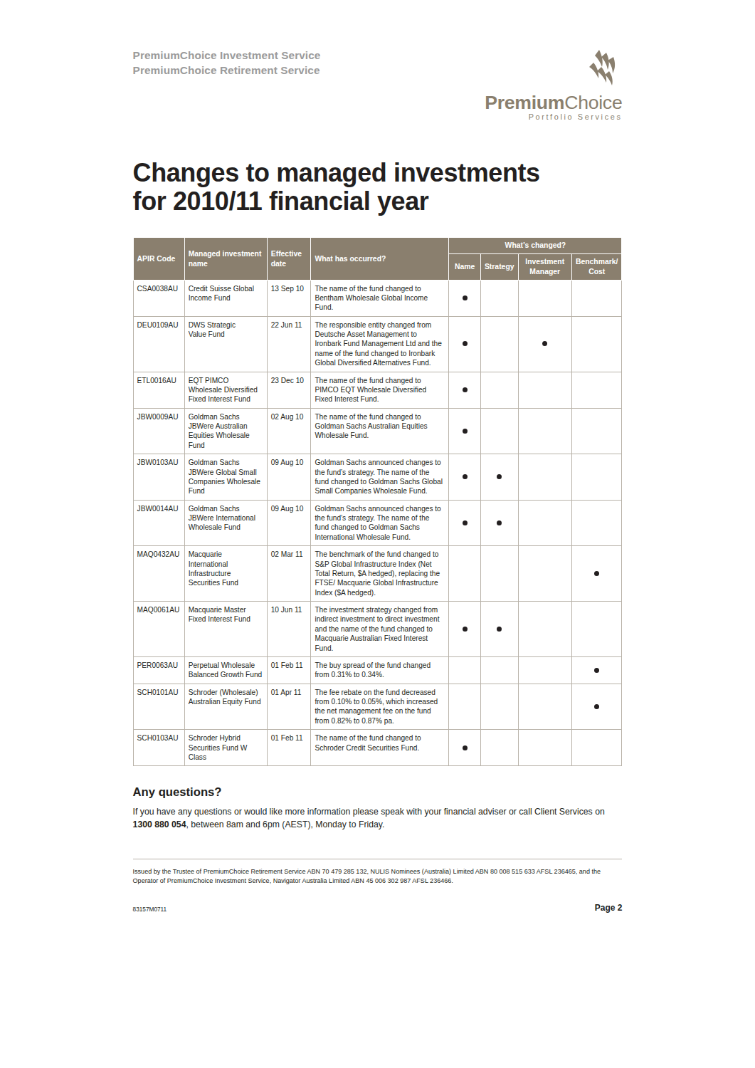PremiumChoice Investment Service
PremiumChoice Retirement Service
Premium Choice
Portfolio Services
Changes to managed investments
for 2010/11 financial year
| APIR Code | Managed investment name | Effective date | What has occurred? | What’s changed? |
| --- | --- | --- | --- | --- |
| Name | Strategy | Investment Manager | Benchmark/ Cost |
| CSA0038AU | Credit Suisse Global Income Fund | 13 Sep 10 | The name of the fund changed to Bentham Wholesale Global Income Fund. | | | | |
| DEU0109AU | DWS Strategic Value Fund | 22 Jun 11 | The responsible entity changed from Deutsche Asset Management to Ironbark Fund Management Ltd and the name of the fund changed to Ironbark Global Diversified Alternatives Fund. | | | | |
| ETL0016AU | EQT PIMCO Wholesale Diversified Fixed Interest Fund | 23 Dec 10 | The name of the fund changed to PIMCO EQT Wholesale Diversified Fixed Interest Fund. | | | | |
| JBW0009AU | Goldman Sachs JBWere Australian Equities Wholesale Fund | 02 Aug 10 | The name of the fund changed to Goldman Sachs Australian Equities Wholesale Fund. | | | | |
| JBW0103AU | Goldman Sachs JBWere Global Small Companies Wholesale Fund | 09 Aug 10 | Goldman Sachs announced changes to the fund’s strategy. The name of the fund changed to Goldman Sachs Global Small Companies Wholesale Fund. | | | | |
| JBW0014AU | Goldman Sachs JBWere International Wholesale Fund | 09 Aug 10 | Goldman Sachs announced changes to the fund’s strategy. The name of the fund changed to Goldman Sachs International Wholesale Fund. | | | | |
| MAQ0432AU | Macquarie International Infrastructure Securities Fund | 02 Mar 11 | The benchmark of the fund changed to S&P Global Infrastructure Index (Net Total Return, $A hedged), replacing the FTSE/ Macquarie Global Infrastructure Index ($A hedged). | | | | |
| MAQ0061AU | Macquarie Master Fixed Interest Fund | 10 Jun 11 | The investment strategy changed from indirect investment to direct investment and the name of the fund changed to Macquarie Australian Fixed Interest Fund. | | | | |
| PER0063AU | Perpetual Wholesale Balanced Growth Fund | 01 Feb 11 | The buy spread of the fund changed from 0.31% to 0.34%. | | | | |
| SCH0101AU | Schroder (Wholesale) Australian Equity Fund | 01 Apr 11 | The fee rebate on the fund decreased from 0.10% to 0.05%, which increased the net management fee on the fund from 0.82% to 0.87% pa. | | | | |
| SCH0103AU | Schroder Hybrid Securities Fund W Class | 01 Feb 11 | The name of the fund changed to Schroder Credit Securities Fund. | | | | |
Any questions?
If you have any questions or would like more information please speak with your financial adviser or call Client Services on 1300 880 054, between 8am and 6pm (AEST), Monday to Friday.
Issued by the Trustee of PremiumChoice Retirement Service ABN 70 479 285 132, NULIS Nominees (Australia) Limited ABN 80 008 515 633 AFSL 236465, and the Operator of PremiumChoice Investment Service, Navigator Australia Limited ABN 45 006 302 987 AFSL 236466.
83157M0711 Page 2